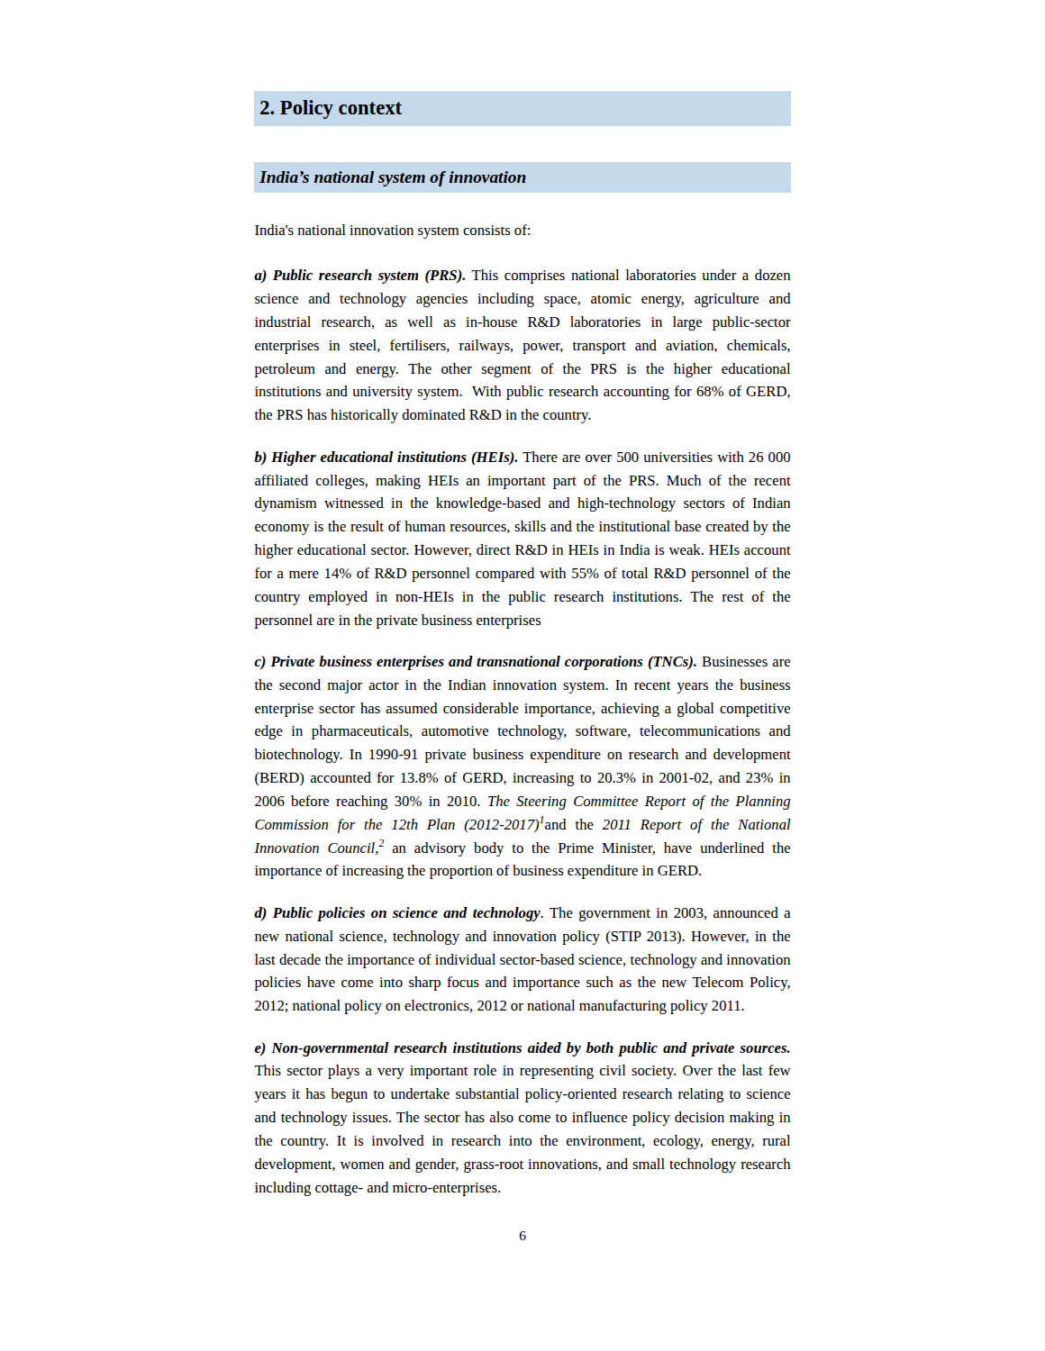2. Policy context
India’s national system of innovation
India's national innovation system consists of:
a) Public research system (PRS). This comprises national laboratories under a dozen science and technology agencies including space, atomic energy, agriculture and industrial research, as well as in-house R&D laboratories in large public-sector enterprises in steel, fertilisers, railways, power, transport and aviation, chemicals, petroleum and energy. The other segment of the PRS is the higher educational institutions and university system. With public research accounting for 68% of GERD, the PRS has historically dominated R&D in the country.
b) Higher educational institutions (HEIs). There are over 500 universities with 26 000 affiliated colleges, making HEIs an important part of the PRS. Much of the recent dynamism witnessed in the knowledge-based and high-technology sectors of Indian economy is the result of human resources, skills and the institutional base created by the higher educational sector. However, direct R&D in HEIs in India is weak. HEIs account for a mere 14% of R&D personnel compared with 55% of total R&D personnel of the country employed in non-HEIs in the public research institutions. The rest of the personnel are in the private business enterprises
c) Private business enterprises and transnational corporations (TNCs). Businesses are the second major actor in the Indian innovation system. In recent years the business enterprise sector has assumed considerable importance, achieving a global competitive edge in pharmaceuticals, automotive technology, software, telecommunications and biotechnology. In 1990-91 private business expenditure on research and development (BERD) accounted for 13.8% of GERD, increasing to 20.3% in 2001-02, and 23% in 2006 before reaching 30% in 2010. The Steering Committee Report of the Planning Commission for the 12th Plan (2012-2017)1and the 2011 Report of the National Innovation Council,2 an advisory body to the Prime Minister, have underlined the importance of increasing the proportion of business expenditure in GERD.
d) Public policies on science and technology. The government in 2003, announced a new national science, technology and innovation policy (STIP 2013). However, in the last decade the importance of individual sector-based science, technology and innovation policies have come into sharp focus and importance such as the new Telecom Policy, 2012; national policy on electronics, 2012 or national manufacturing policy 2011.
e) Non-governmental research institutions aided by both public and private sources. This sector plays a very important role in representing civil society. Over the last few years it has begun to undertake substantial policy-oriented research relating to science and technology issues. The sector has also come to influence policy decision making in the country. It is involved in research into the environment, ecology, energy, rural development, women and gender, grass-root innovations, and small technology research including cottage- and micro-enterprises.
6